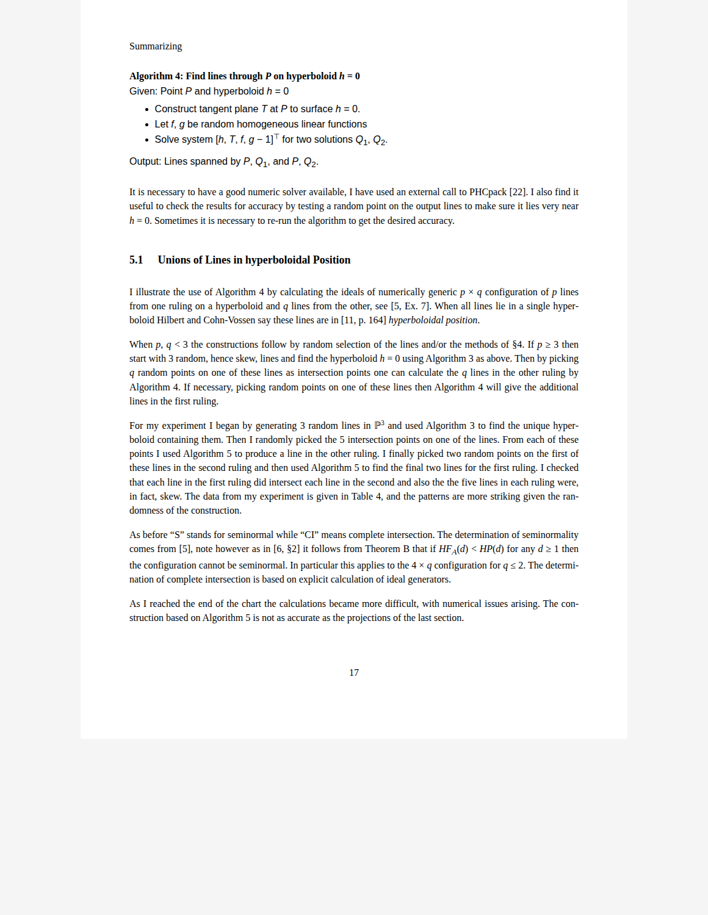Summarizing
Algorithm 4: Find lines through P on hyperboloid h = 0
Given: Point P and hyperboloid h = 0
Construct tangent plane T at P to surface h = 0.
Let f, g be random homogeneous linear functions
Solve system [h, T, f, g − 1]⊤ for two solutions Q1, Q2.
Output: Lines spanned by P, Q1, and P, Q2.
It is necessary to have a good numeric solver available, I have used an external call to PHCpack [22]. I also find it useful to check the results for accuracy by testing a random point on the output lines to make sure it lies very near h = 0. Sometimes it is necessary to re-run the algorithm to get the desired accuracy.
5.1 Unions of Lines in hyperboloidal Position
I illustrate the use of Algorithm 4 by calculating the ideals of numerically generic p × q configuration of p lines from one ruling on a hyperboloid and q lines from the other, see [5, Ex. 7]. When all lines lie in a single hyperboloid Hilbert and Cohn-Vossen say these lines are in [11, p. 164] hyperboloidal position.
When p, q < 3 the constructions follow by random selection of the lines and/or the methods of §4. If p ≥ 3 then start with 3 random, hence skew, lines and find the hyperboloid h = 0 using Algorithm 3 as above. Then by picking q random points on one of these lines as intersection points one can calculate the q lines in the other ruling by Algorithm 4. If necessary, picking random points on one of these lines then Algorithm 4 will give the additional lines in the first ruling.
For my experiment I began by generating 3 random lines in ℙ3 and used Algorithm 3 to find the unique hyperboloid containing them. Then I randomly picked the 5 intersection points on one of the lines. From each of these points I used Algorithm 5 to produce a line in the other ruling. I finally picked two random points on the first of these lines in the second ruling and then used Algorithm 5 to find the final two lines for the first ruling. I checked that each line in the first ruling did intersect each line in the second and also the the five lines in each ruling were, in fact, skew. The data from my experiment is given in Table 4, and the patterns are more striking given the randomness of the construction.
As before “S” stands for seminormal while “CI” means complete intersection. The determination of seminormality comes from [5], note however as in [6, §2] it follows from Theorem B that if HFA(d) < HP(d) for any d ≥ 1 then the configuration cannot be seminormal. In particular this applies to the 4 × q configuration for q ≤ 2. The determination of complete intersection is based on explicit calculation of ideal generators.
As I reached the end of the chart the calculations became more difficult, with numerical issues arising. The construction based on Algorithm 5 is not as accurate as the projections of the last section.
17